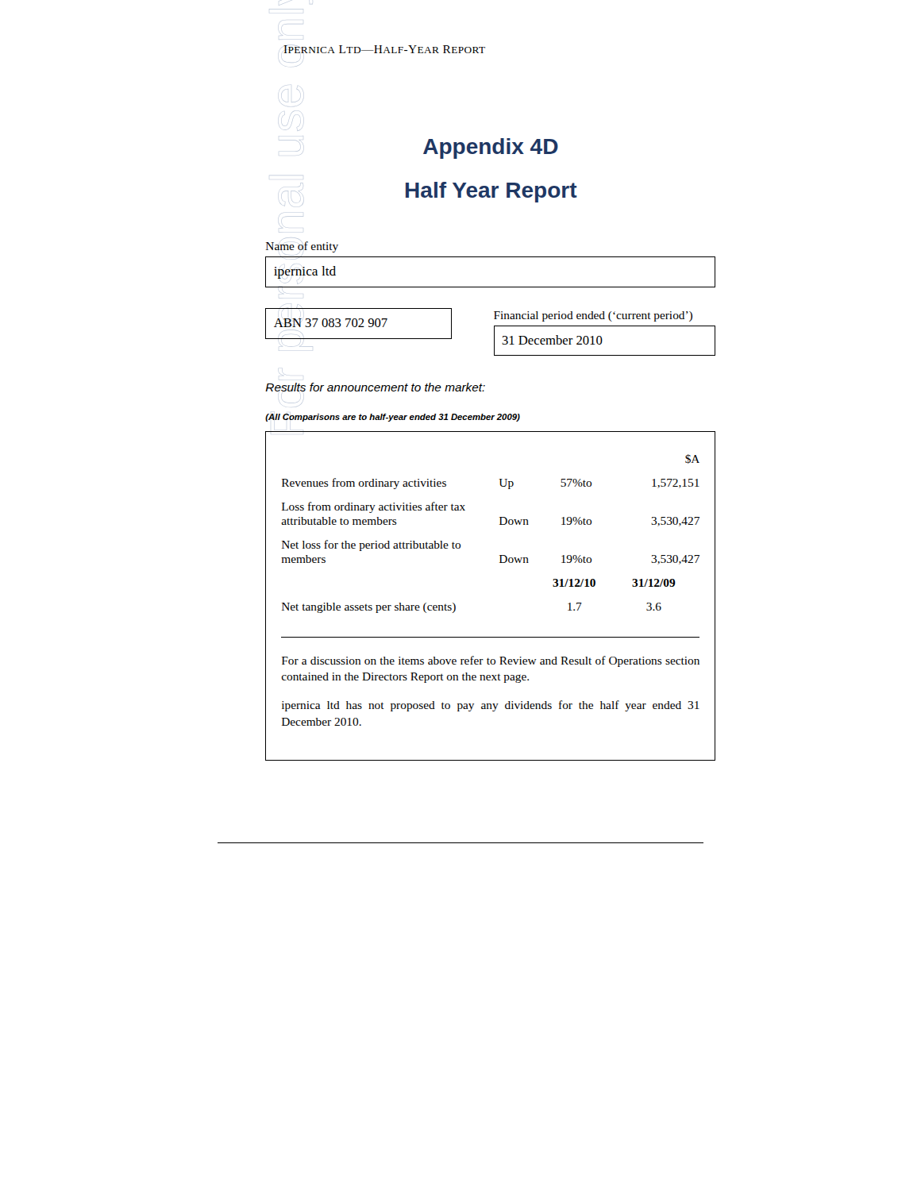For personal use only
IPERNICA LTD—HALF-YEAR REPORT
Appendix 4D
Half Year Report
Name of entity
ipernica ltd
ABN 37 083 702 907
Financial period ended (‘current period’)
31 December 2010
Results for announcement to the market:
(All Comparisons are to half-year ended 31 December 2009)
| | | | | $A |
| Revenues from ordinary activities | Up | 57% | to | 1,572,151 |
| Loss from ordinary activities after tax attributable to members | Down | 19% | to | 3,530,427 |
| Net loss for the period attributable to members | Down | 19% | to | 3,530,427 |
| | | 31/12/10 | 31/12/09 |
| Net tangible assets per share (cents) | | 1.7 | 3.6 |
For a discussion on the items above refer to Review and Result of Operations section contained in the Directors Report on the next page.
ipernica ltd has not proposed to pay any dividends for the half year ended 31 December 2010.